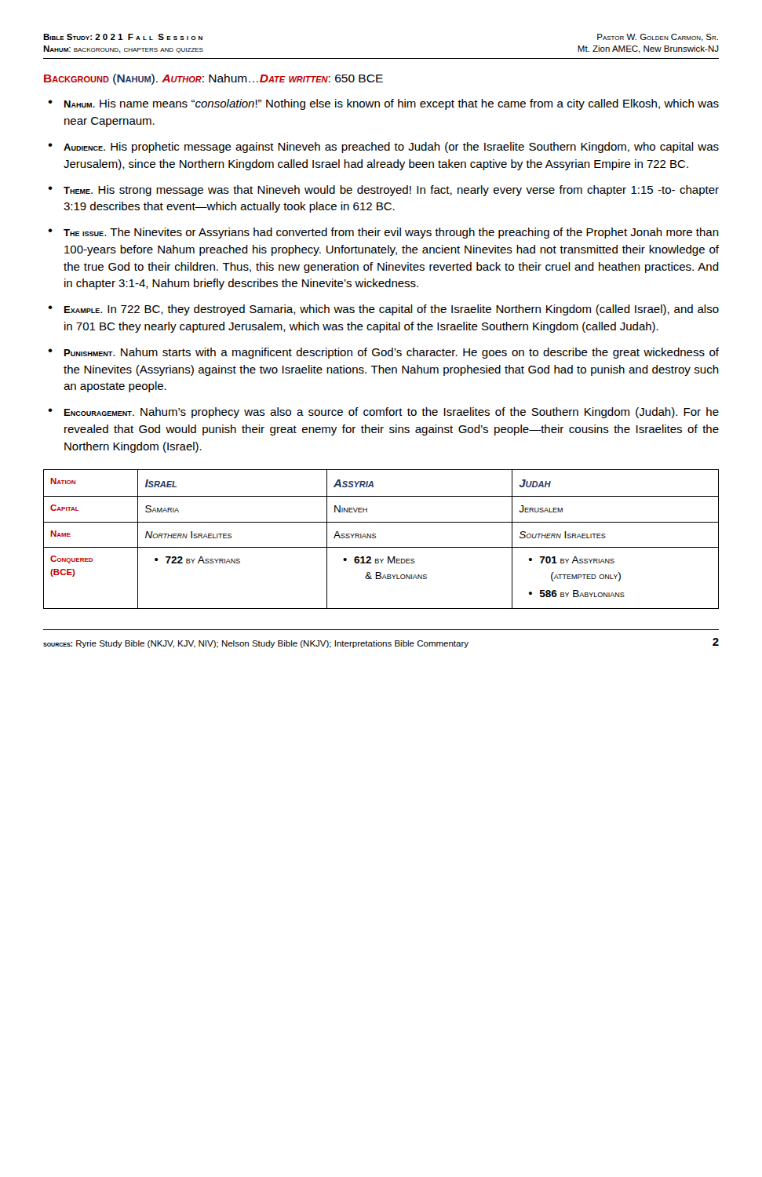Bible Study: 2 0 2 1 F a l l S e s s i o n
Nahum: background, chapters and quizzes
Pastor W. Golden Carmon, Sr.
Mt. Zion AMEC, New Brunswick-NJ
Background (Nahum). Author: Nahum…Date written: 650 BCE
Nahum. His name means “consolation!” Nothing else is known of him except that he came from a city called Elkosh, which was near Capernaum.
Audience. His prophetic message against Nineveh as preached to Judah (or the Israelite Southern Kingdom, who capital was Jerusalem), since the Northern Kingdom called Israel had already been taken captive by the Assyrian Empire in 722 BC.
Theme. His strong message was that Nineveh would be destroyed! In fact, nearly every verse from chapter 1:15 -to- chapter 3:19 describes that event—which actually took place in 612 BC.
The issue. The Ninevites or Assyrians had converted from their evil ways through the preaching of the Prophet Jonah more than 100-years before Nahum preached his prophecy. Unfortunately, the ancient Ninevites had not transmitted their knowledge of the true God to their children. Thus, this new generation of Ninevites reverted back to their cruel and heathen practices. And in chapter 3:1-4, Nahum briefly describes the Ninevite’s wickedness.
Example. In 722 BC, they destroyed Samaria, which was the capital of the Israelite Northern Kingdom (called Israel), and also in 701 BC they nearly captured Jerusalem, which was the capital of the Israelite Southern Kingdom (called Judah).
Punishment. Nahum starts with a magnificent description of God’s character. He goes on to describe the great wickedness of the Ninevites (Assyrians) against the two Israelite nations. Then Nahum prophesied that God had to punish and destroy such an apostate people.
Encouragement. Nahum’s prophecy was also a source of comfort to the Israelites of the Southern Kingdom (Judah). For he revealed that God would punish their great enemy for their sins against God’s people—their cousins the Israelites of the Northern Kingdom (Israel).
| Nation | Israel | Assyria | Judah |
| Capital | Samaria | Nineveh | Jerusalem |
| Name | Northern Israelites | Assyrians | Southern Israelites |
| Conquered (BCE) | 722 by Assyrians | 612 by Medes & Babylonians | 701 by Assyrians (attempted only) 586 by Babylonians |
sources: Ryrie Study Bible (NKJV, KJV, NIV); Nelson Study Bible (NKJV); Interpretations Bible Commentary
2